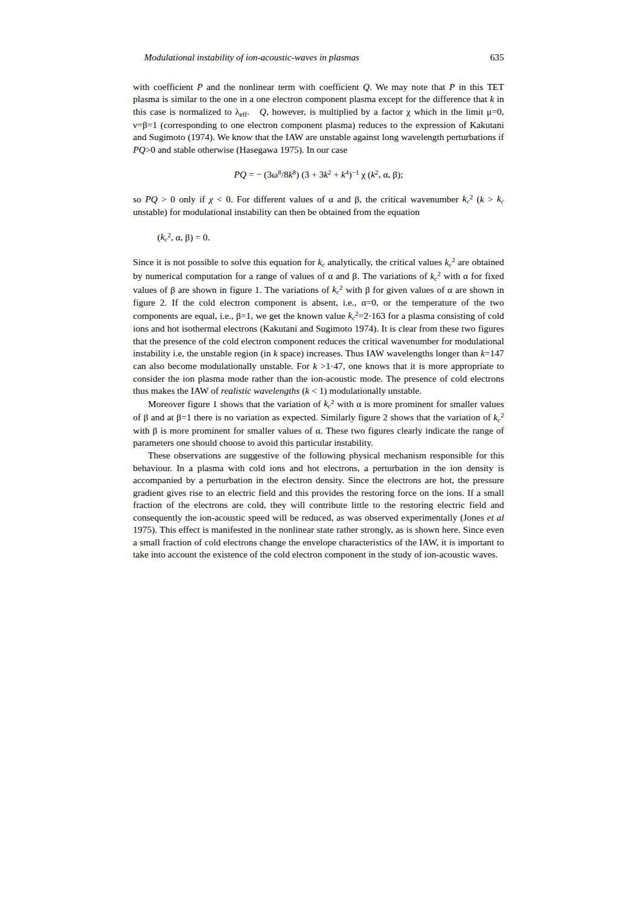Modulational instability of ion-acoustic-waves in plasmas 635
with coefficient P and the nonlinear term with coefficient Q. We may note that P in this TET plasma is similar to the one in a one electron component plasma except for the difference that k in this case is normalized to λeff. Q, however, is multiplied by a factor χ which in the limit μ=0, ν=β=1 (corresponding to one electron component plasma) reduces to the expression of Kakutani and Sugimoto (1974). We know that the IAW are unstable against long wavelength perturbations if PQ>0 and stable otherwise (Hasegawa 1975). In our case
PQ = − (3ω8/8k8) (3 + 3k2 + k4)−1 χ (k2, α, β);
so PQ > 0 only if χ < 0. For different values of α and β, the critical wavenumber kc2 (k > kc unstable) for modulational instability can then be obtained from the equation
(kc2, α, β) = 0.
Since it is not possible to solve this equation for kc analytically, the critical values kc2 are obtained by numerical computation for a range of values of α and β. The variations of kc2 with α for fixed values of β are shown in figure 1. The variations of kc2 with β for given values of α are shown in figure 2. If the cold electron component is absent, i.e., α=0, or the temperature of the two components are equal, i.e., β=1, we get the known value kc2=2·163 for a plasma consisting of cold ions and hot isothermal electrons (Kakutani and Sugimoto 1974). It is clear from these two figures that the presence of the cold electron component reduces the critical wavenumber for modulational instability i.e, the unstable region (in k space) increases. Thus IAW wavelengths longer than k=147 can also become modulationally unstable. For k >1·47, one knows that it is more appropriate to consider the ion plasma mode rather than the ion-acoustic mode. The presence of cold electrons thus makes the IAW of realistic wavelengths (k < 1) modulationally unstable.
Moreover figure 1 shows that the variation of kc2 with α is more prominent for smaller values of β and at β=1 there is no variation as expected. Similarly figure 2 shows that the variation of kc2 with β is more prominent for smaller values of α. These two figures clearly indicate the range of parameters one should choose to avoid this particular instability.
These observations are suggestive of the following physical mechanism responsible for this behaviour. In a plasma with cold ions and hot electrons, a perturbation in the ion density is accompanied by a perturbation in the electron density. Since the electrons are hot, the pressure gradient gives rise to an electric field and this provides the restoring force on the ions. If a small fraction of the electrons are cold, they will contribute little to the restoring electric field and consequently the ion-acoustic speed will be reduced, as was observed experimentally (Jones et al 1975). This effect is manifested in the nonlinear state rather strongly, as is shown here. Since even a small fraction of cold electrons change the envelope characteristics of the IAW, it is important to take into account the existence of the cold electron component in the study of ion-acoustic waves.